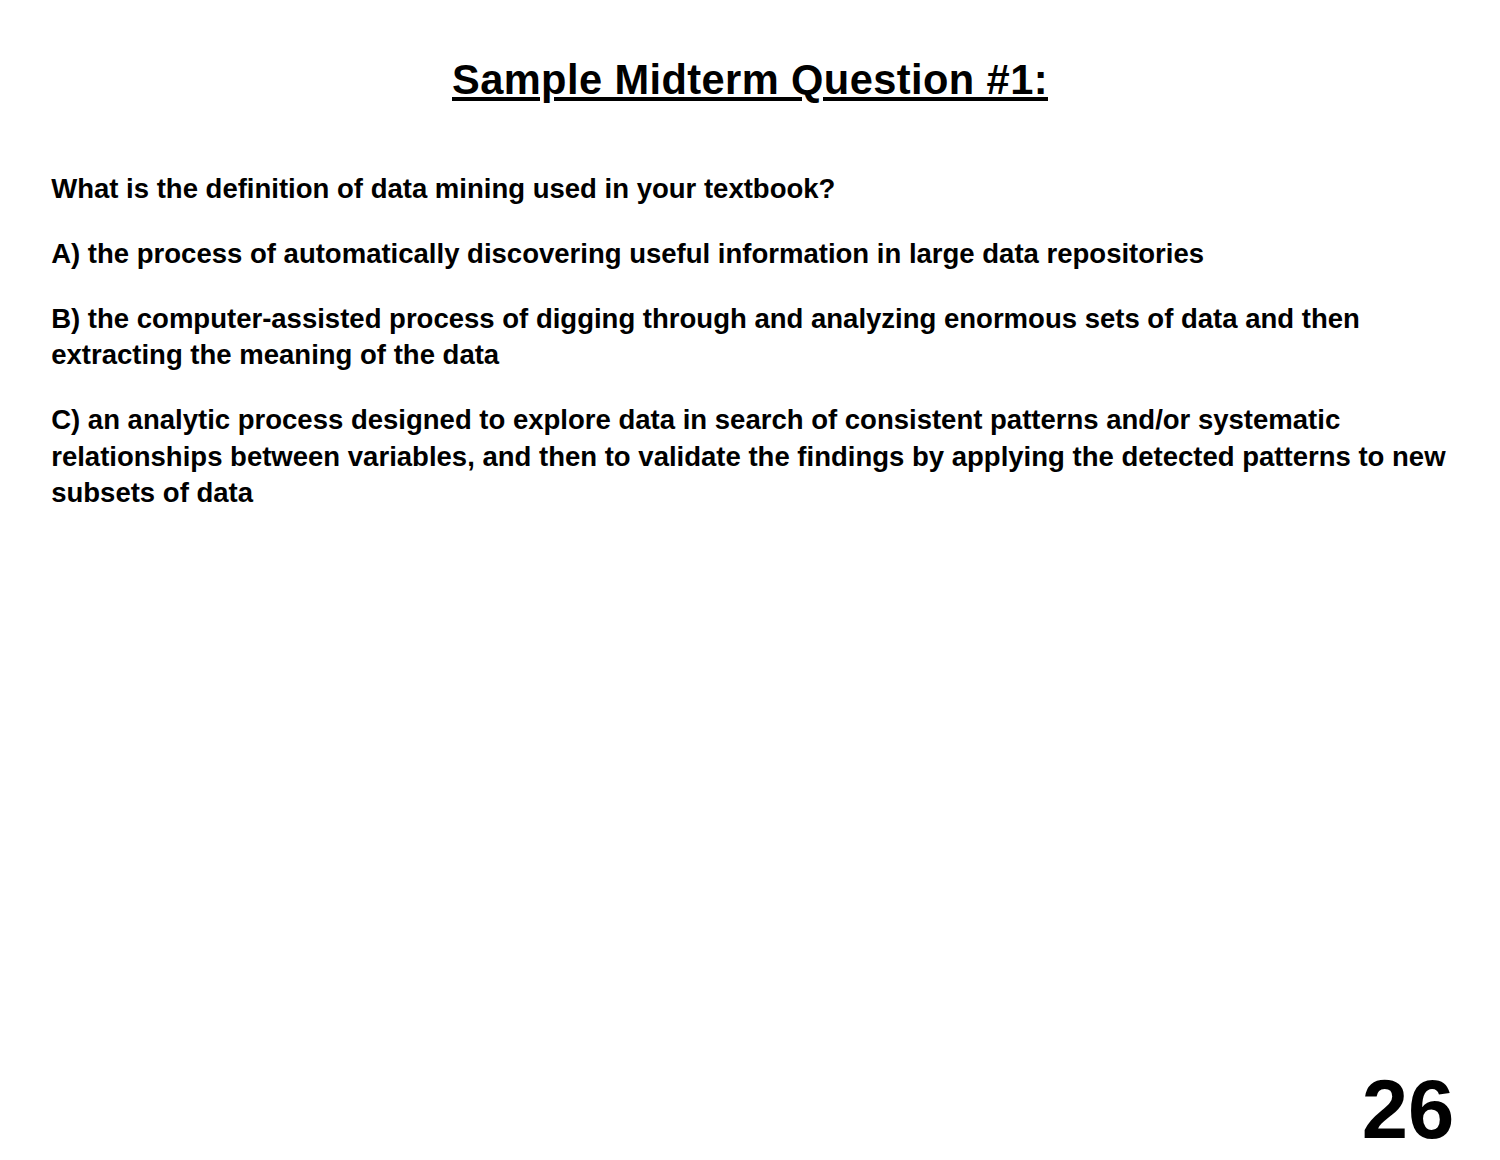Sample Midterm Question #1:
What is the definition of data mining used in your textbook?
A) the process of automatically discovering useful information in large data repositories
B) the computer-assisted process of digging through and analyzing enormous sets of data and then extracting the meaning of the data
C) an analytic process designed to explore data in search of consistent patterns and/or systematic relationships between variables, and then to validate the findings by applying the detected patterns to new subsets of data
26